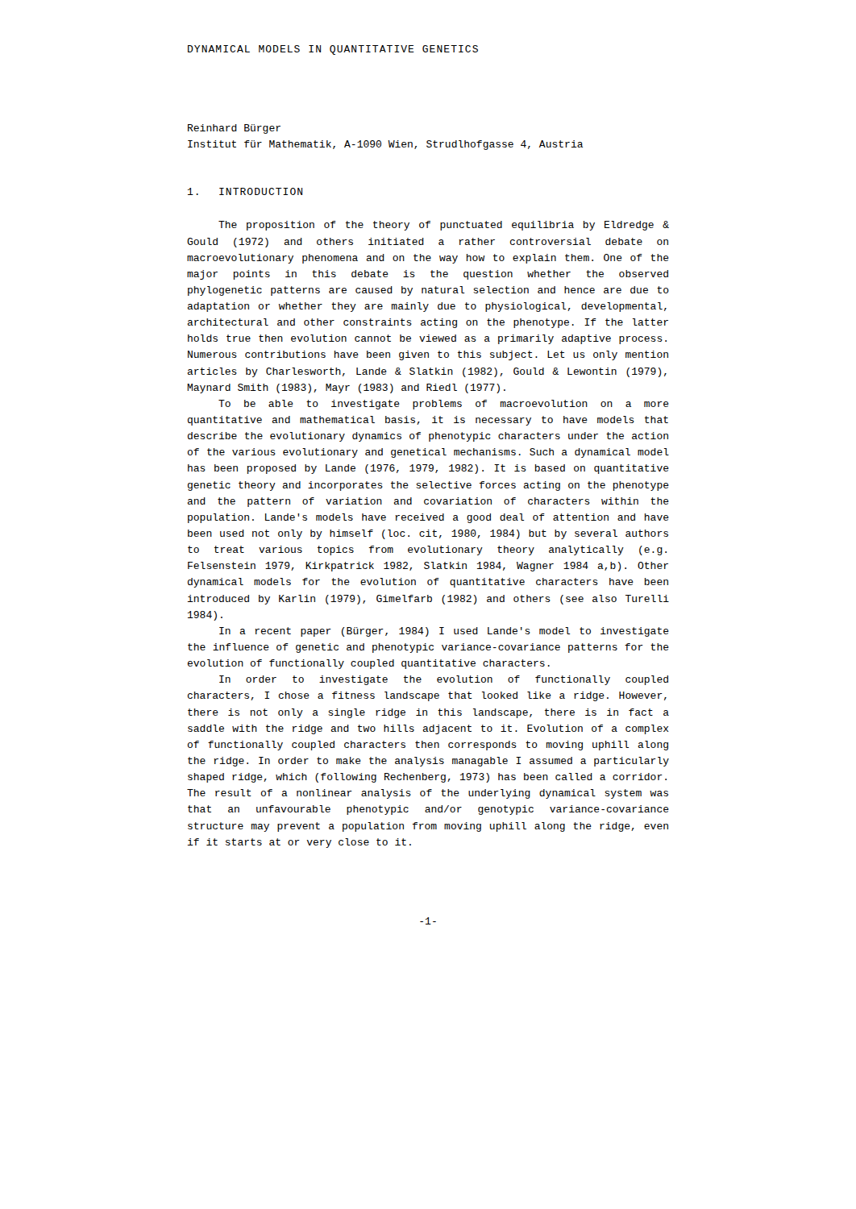DYNAMICAL MODELS IN QUANTITATIVE GENETICS
Reinhard Bürger
Institut für Mathematik, A-1090 Wien, Strudlhofgasse 4, Austria
1. INTRODUCTION
The proposition of the theory of punctuated equilibria by Eldredge & Gould (1972) and others initiated a rather controversial debate on macroevolutionary phenomena and on the way how to explain them. One of the major points in this debate is the question whether the observed phylogenetic patterns are caused by natural selection and hence are due to adaptation or whether they are mainly due to physiological, developmental, architectural and other constraints acting on the phenotype. If the latter holds true then evolution cannot be viewed as a primarily adaptive process. Numerous contributions have been given to this subject. Let us only mention articles by Charlesworth, Lande & Slatkin (1982), Gould & Lewontin (1979), Maynard Smith (1983), Mayr (1983) and Riedl (1977).
To be able to investigate problems of macroevolution on a more quantitative and mathematical basis, it is necessary to have models that describe the evolutionary dynamics of phenotypic characters under the action of the various evolutionary and genetical mechanisms. Such a dynamical model has been proposed by Lande (1976, 1979, 1982). It is based on quantitative genetic theory and incorporates the selective forces acting on the phenotype and the pattern of variation and covariation of characters within the population. Lande's models have received a good deal of attention and have been used not only by himself (loc. cit, 1980, 1984) but by several authors to treat various topics from evolutionary theory analytically (e.g. Felsenstein 1979, Kirkpatrick 1982, Slatkin 1984, Wagner 1984 a,b). Other dynamical models for the evolution of quantitative characters have been introduced by Karlin (1979), Gimelfarb (1982) and others (see also Turelli 1984).
In a recent paper (Bürger, 1984) I used Lande's model to investigate the influence of genetic and phenotypic variance-covariance patterns for the evolution of functionally coupled quantitative characters.
In order to investigate the evolution of functionally coupled characters, I chose a fitness landscape that looked like a ridge. However, there is not only a single ridge in this landscape, there is in fact a saddle with the ridge and two hills adjacent to it. Evolution of a complex of functionally coupled characters then corresponds to moving uphill along the ridge. In order to make the analysis managable I assumed a particularly shaped ridge, which (following Rechenberg, 1973) has been called a corridor. The result of a nonlinear analysis of the underlying dynamical system was that an unfavourable phenotypic and/or genotypic variance-covariance structure may prevent a population from moving uphill along the ridge, even if it starts at or very close to it.
-1-